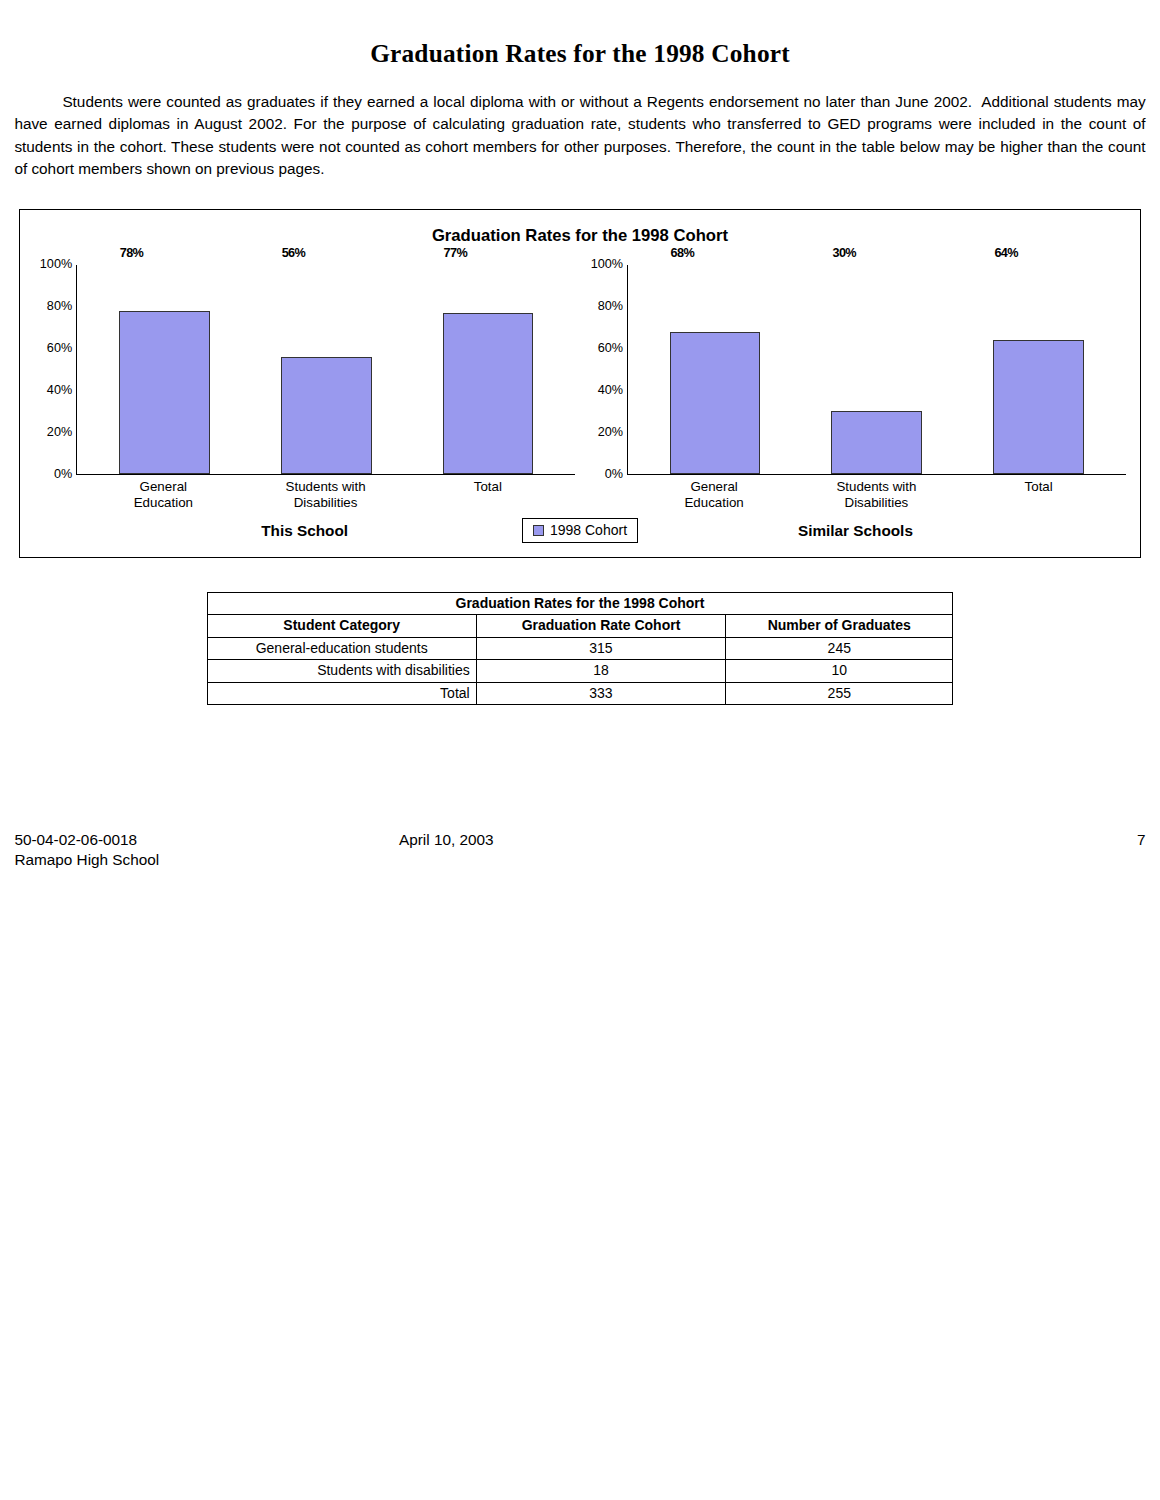Graduation Rates for the 1998 Cohort
Students were counted as graduates if they earned a local diploma with or without a Regents endorsement no later than June 2002. Additional students may have earned diplomas in August 2002. For the purpose of calculating graduation rate, students who transferred to GED programs were included in the count of students in the cohort. These students were not counted as cohort members for other purposes. Therefore, the count in the table below may be higher than the count of cohort members shown on previous pages.
Graduation Rates for the 1998 Cohort
100% 80% 60% 40% 20% 0%
78%
56%
77%
General
Education
Students with
Disabilities
Total
This School
100% 80% 60% 40% 20% 0%
68%
30%
64%
General
Education
Students with
Disabilities
Total
Similar Schools
1998 Cohort
| Graduation Rates for the 1998 Cohort |
| --- |
| Student Category | Graduation Rate Cohort | Number of Graduates |
| General-education students | 315 | 245 |
| Students with disabilities | 18 | 10 |
| Total | 333 | 255 |
50-04-02-06-0018
April 10, 2003
7
Ramapo High School